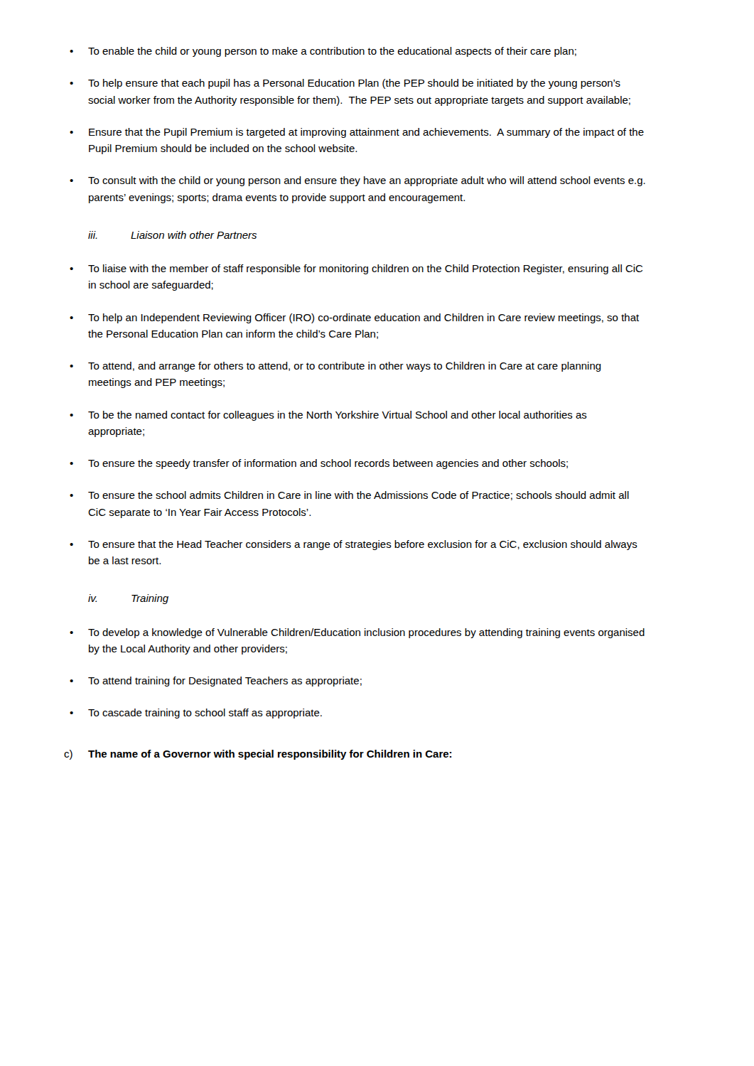To enable the child or young person to make a contribution to the educational aspects of their care plan;
To help ensure that each pupil has a Personal Education Plan (the PEP should be initiated by the young person’s social worker from the Authority responsible for them). The PEP sets out appropriate targets and support available;
Ensure that the Pupil Premium is targeted at improving attainment and achievements. A summary of the impact of the Pupil Premium should be included on the school website.
To consult with the child or young person and ensure they have an appropriate adult who will attend school events e.g. parents’ evenings; sports; drama events to provide support and encouragement.
iii. Liaison with other Partners
To liaise with the member of staff responsible for monitoring children on the Child Protection Register, ensuring all CiC in school are safeguarded;
To help an Independent Reviewing Officer (IRO) co-ordinate education and Children in Care review meetings, so that the Personal Education Plan can inform the child’s Care Plan;
To attend, and arrange for others to attend, or to contribute in other ways to Children in Care at care planning meetings and PEP meetings;
To be the named contact for colleagues in the North Yorkshire Virtual School and other local authorities as appropriate;
To ensure the speedy transfer of information and school records between agencies and other schools;
To ensure the school admits Children in Care in line with the Admissions Code of Practice; schools should admit all CiC separate to ‘In Year Fair Access Protocols’.
To ensure that the Head Teacher considers a range of strategies before exclusion for a CiC, exclusion should always be a last resort.
iv. Training
To develop a knowledge of Vulnerable Children/Education inclusion procedures by attending training events organised by the Local Authority and other providers;
To attend training for Designated Teachers as appropriate;
To cascade training to school staff as appropriate.
c) The name of a Governor with special responsibility for Children in Care: